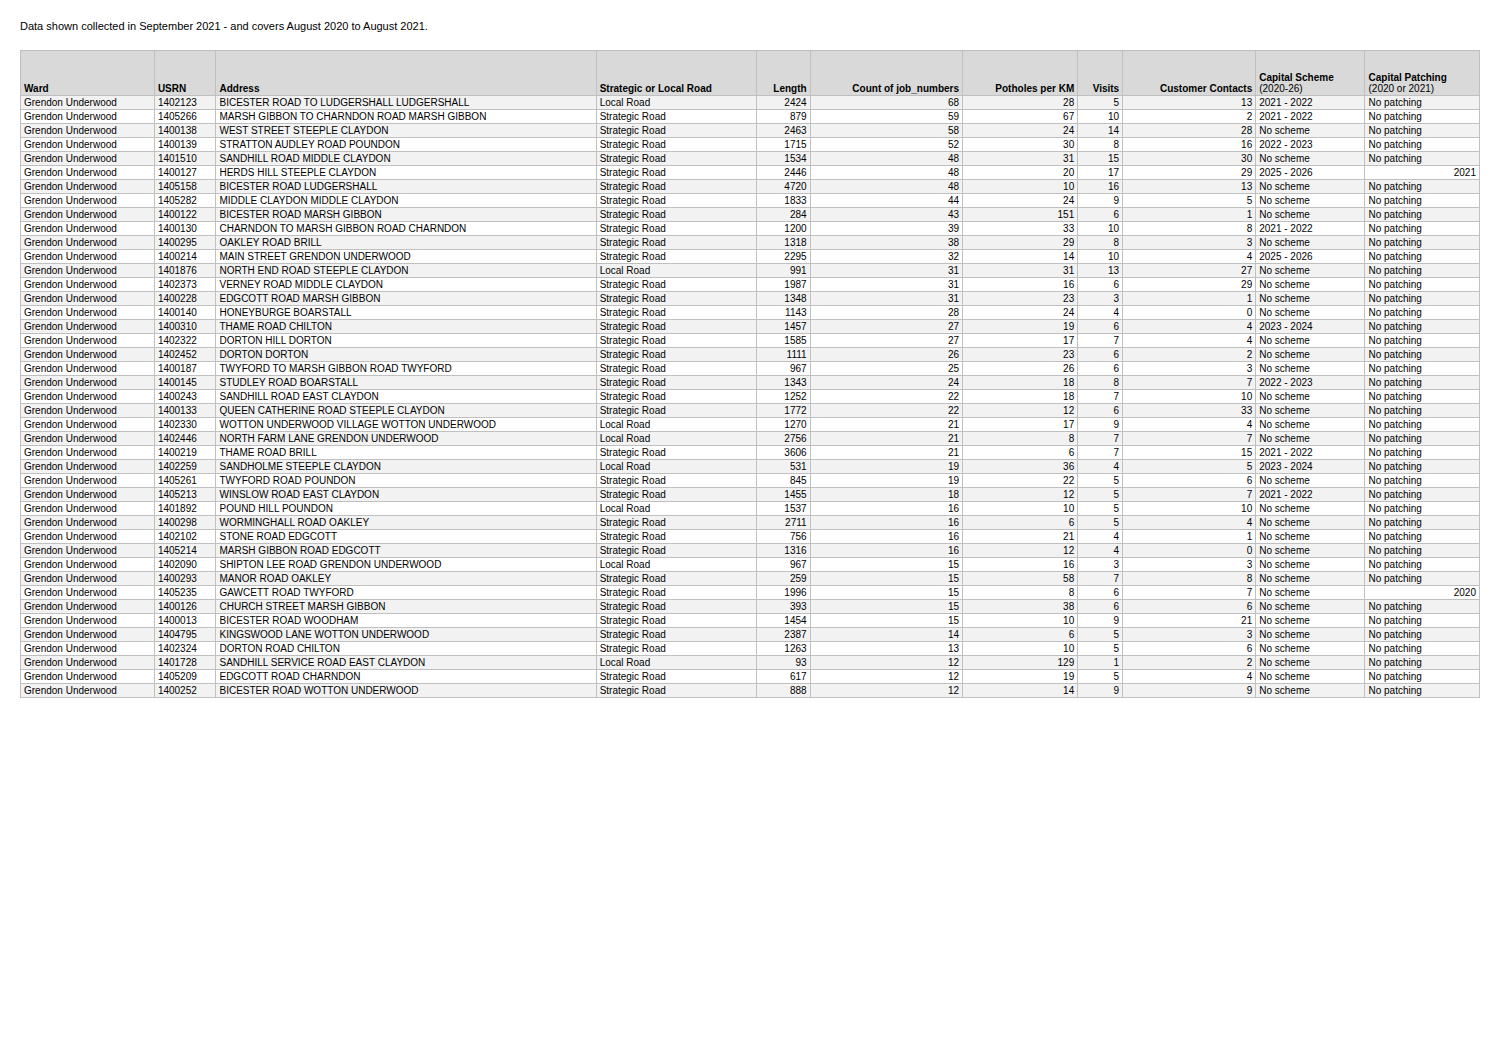Data shown collected in September 2021 - and covers August 2020 to August 2021.
| Ward | USRN | Address | Strategic or Local Road | Length | Count of job_numbers | Potholes per KM | Visits | Customer Contacts | Capital Scheme (2020-26) | Capital Patching (2020 or 2021) |
| --- | --- | --- | --- | --- | --- | --- | --- | --- | --- | --- |
| Grendon Underwood | 1402123 | BICESTER ROAD TO LUDGERSHALL LUDGERSHALL | Local Road | 2424 | 68 | 28 | 5 | 13 | 2021 - 2022 | No patching |
| Grendon Underwood | 1405266 | MARSH GIBBON TO CHARNDON ROAD MARSH GIBBON | Strategic Road | 879 | 59 | 67 | 10 | 2 | 2021 - 2022 | No patching |
| Grendon Underwood | 1400138 | WEST STREET STEEPLE CLAYDON | Strategic Road | 2463 | 58 | 24 | 14 | 28 | No scheme | No patching |
| Grendon Underwood | 1400139 | STRATTON AUDLEY ROAD POUNDON | Strategic Road | 1715 | 52 | 30 | 8 | 16 | 2022 - 2023 | No patching |
| Grendon Underwood | 1401510 | SANDHILL ROAD MIDDLE CLAYDON | Strategic Road | 1534 | 48 | 31 | 15 | 30 | No scheme | No patching |
| Grendon Underwood | 1400127 | HERDS HILL STEEPLE CLAYDON | Strategic Road | 2446 | 48 | 20 | 17 | 29 | 2025 - 2026 | 2021 |
| Grendon Underwood | 1405158 | BICESTER ROAD LUDGERSHALL | Strategic Road | 4720 | 48 | 10 | 16 | 13 | No scheme | No patching |
| Grendon Underwood | 1405282 | MIDDLE CLAYDON MIDDLE CLAYDON | Strategic Road | 1833 | 44 | 24 | 9 | 5 | No scheme | No patching |
| Grendon Underwood | 1400122 | BICESTER ROAD MARSH GIBBON | Strategic Road | 284 | 43 | 151 | 6 | 1 | No scheme | No patching |
| Grendon Underwood | 1400130 | CHARNDON TO MARSH GIBBON ROAD CHARNDON | Strategic Road | 1200 | 39 | 33 | 10 | 8 | 2021 - 2022 | No patching |
| Grendon Underwood | 1400295 | OAKLEY ROAD BRILL | Strategic Road | 1318 | 38 | 29 | 8 | 3 | No scheme | No patching |
| Grendon Underwood | 1400214 | MAIN STREET GRENDON UNDERWOOD | Strategic Road | 2295 | 32 | 14 | 10 | 4 | 2025 - 2026 | No patching |
| Grendon Underwood | 1401876 | NORTH END ROAD STEEPLE CLAYDON | Local Road | 991 | 31 | 31 | 13 | 27 | No scheme | No patching |
| Grendon Underwood | 1402373 | VERNEY ROAD MIDDLE CLAYDON | Strategic Road | 1987 | 31 | 16 | 6 | 29 | No scheme | No patching |
| Grendon Underwood | 1400228 | EDGCOTT ROAD MARSH GIBBON | Strategic Road | 1348 | 31 | 23 | 3 | 1 | No scheme | No patching |
| Grendon Underwood | 1400140 | HONEYBURGE BOARSTALL | Strategic Road | 1143 | 28 | 24 | 4 | 0 | No scheme | No patching |
| Grendon Underwood | 1400310 | THAME ROAD CHILTON | Strategic Road | 1457 | 27 | 19 | 6 | 4 | 2023 - 2024 | No patching |
| Grendon Underwood | 1402322 | DORTON HILL DORTON | Strategic Road | 1585 | 27 | 17 | 7 | 4 | No scheme | No patching |
| Grendon Underwood | 1402452 | DORTON DORTON | Strategic Road | 1111 | 26 | 23 | 6 | 2 | No scheme | No patching |
| Grendon Underwood | 1400187 | TWYFORD TO MARSH GIBBON ROAD TWYFORD | Strategic Road | 967 | 25 | 26 | 6 | 3 | No scheme | No patching |
| Grendon Underwood | 1400145 | STUDLEY ROAD BOARSTALL | Strategic Road | 1343 | 24 | 18 | 8 | 7 | 2022 - 2023 | No patching |
| Grendon Underwood | 1400243 | SANDHILL ROAD EAST CLAYDON | Strategic Road | 1252 | 22 | 18 | 7 | 10 | No scheme | No patching |
| Grendon Underwood | 1400133 | QUEEN CATHERINE ROAD STEEPLE CLAYDON | Strategic Road | 1772 | 22 | 12 | 6 | 33 | No scheme | No patching |
| Grendon Underwood | 1402330 | WOTTON UNDERWOOD VILLAGE WOTTON UNDERWOOD | Local Road | 1270 | 21 | 17 | 9 | 4 | No scheme | No patching |
| Grendon Underwood | 1402446 | NORTH FARM LANE GRENDON UNDERWOOD | Local Road | 2756 | 21 | 8 | 7 | 7 | No scheme | No patching |
| Grendon Underwood | 1400219 | THAME ROAD BRILL | Strategic Road | 3606 | 21 | 6 | 7 | 15 | 2021 - 2022 | No patching |
| Grendon Underwood | 1402259 | SANDHOLME STEEPLE CLAYDON | Local Road | 531 | 19 | 36 | 4 | 5 | 2023 - 2024 | No patching |
| Grendon Underwood | 1405261 | TWYFORD ROAD POUNDON | Strategic Road | 845 | 19 | 22 | 5 | 6 | No scheme | No patching |
| Grendon Underwood | 1405213 | WINSLOW ROAD EAST CLAYDON | Strategic Road | 1455 | 18 | 12 | 5 | 7 | 2021 - 2022 | No patching |
| Grendon Underwood | 1401892 | POUND HILL POUNDON | Local Road | 1537 | 16 | 10 | 5 | 10 | No scheme | No patching |
| Grendon Underwood | 1400298 | WORMINGHALL ROAD OAKLEY | Strategic Road | 2711 | 16 | 6 | 5 | 4 | No scheme | No patching |
| Grendon Underwood | 1402102 | STONE ROAD EDGCOTT | Strategic Road | 756 | 16 | 21 | 4 | 1 | No scheme | No patching |
| Grendon Underwood | 1405214 | MARSH GIBBON ROAD EDGCOTT | Strategic Road | 1316 | 16 | 12 | 4 | 0 | No scheme | No patching |
| Grendon Underwood | 1402090 | SHIPTON LEE ROAD GRENDON UNDERWOOD | Local Road | 967 | 15 | 16 | 3 | 3 | No scheme | No patching |
| Grendon Underwood | 1400293 | MANOR ROAD OAKLEY | Strategic Road | 259 | 15 | 58 | 7 | 8 | No scheme | No patching |
| Grendon Underwood | 1405235 | GAWCETT ROAD TWYFORD | Strategic Road | 1996 | 15 | 8 | 6 | 7 | No scheme | 2020 |
| Grendon Underwood | 1400126 | CHURCH STREET MARSH GIBBON | Strategic Road | 393 | 15 | 38 | 6 | 6 | No scheme | No patching |
| Grendon Underwood | 1400013 | BICESTER ROAD WOODHAM | Strategic Road | 1454 | 15 | 10 | 9 | 21 | No scheme | No patching |
| Grendon Underwood | 1404795 | KINGSWOOD LANE WOTTON UNDERWOOD | Strategic Road | 2387 | 14 | 6 | 5 | 3 | No scheme | No patching |
| Grendon Underwood | 1402324 | DORTON ROAD CHILTON | Strategic Road | 1263 | 13 | 10 | 5 | 6 | No scheme | No patching |
| Grendon Underwood | 1401728 | SANDHILL SERVICE ROAD EAST CLAYDON | Local Road | 93 | 12 | 129 | 1 | 2 | No scheme | No patching |
| Grendon Underwood | 1405209 | EDGCOTT ROAD CHARNDON | Strategic Road | 617 | 12 | 19 | 5 | 4 | No scheme | No patching |
| Grendon Underwood | 1400252 | BICESTER ROAD WOTTON UNDERWOOD | Strategic Road | 888 | 12 | 14 | 9 | 9 | No scheme | No patching |